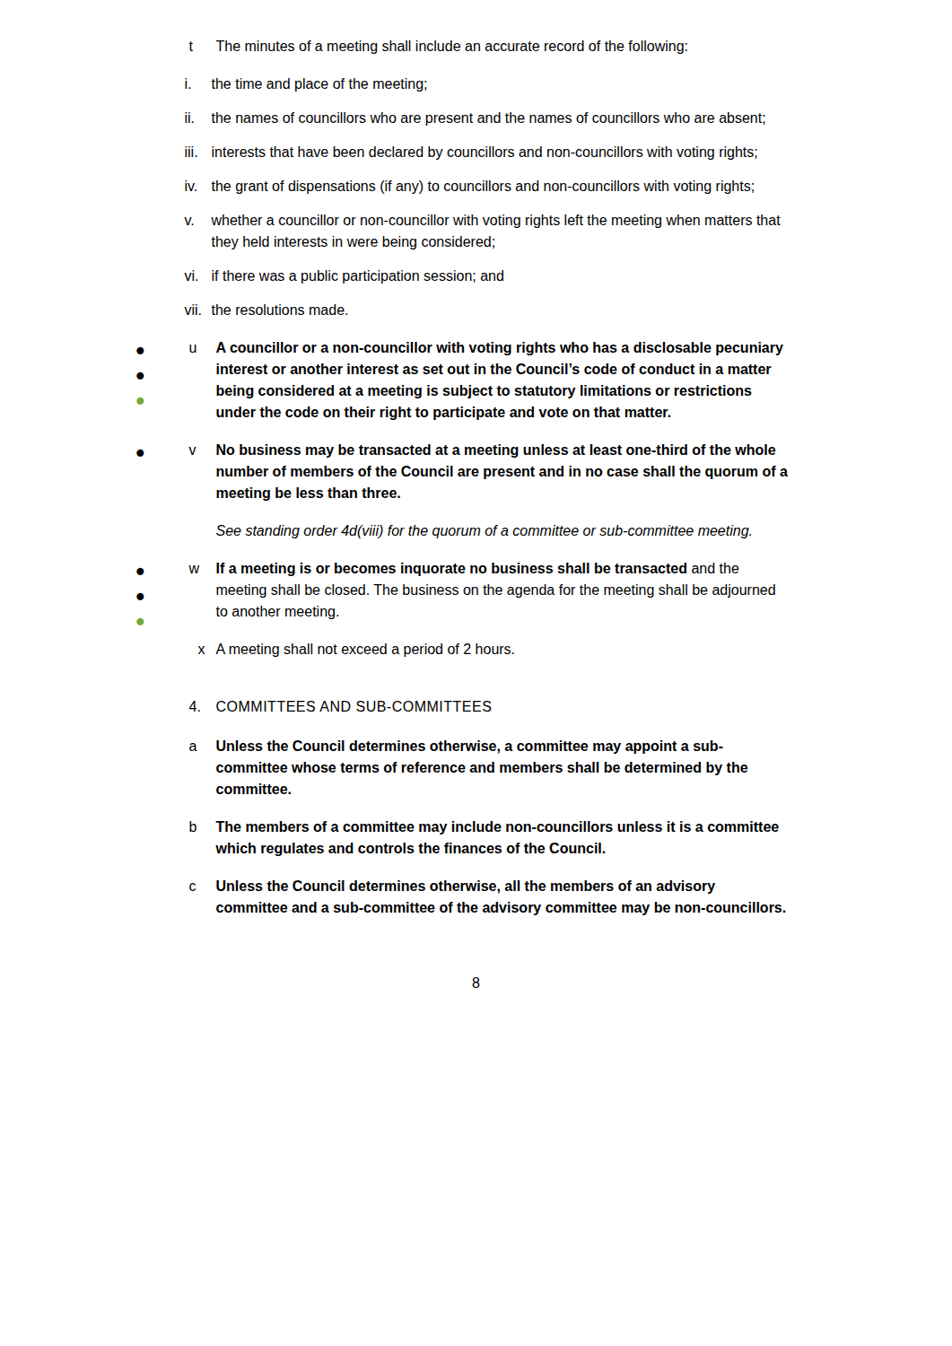t
The minutes of a meeting shall include an accurate record of the following:
i.
the time and place of the meeting;
ii.
the names of councillors who are present and the names of councillors who are absent;
iii.
interests that have been declared by councillors and non-councillors with voting rights;
iv.
the grant of dispensations (if any) to councillors and non-councillors with voting rights;
v.
whether a councillor or non-councillor with voting rights left the meeting when matters that they held interests in were being considered;
vi.
if there was a public participation session; and
vii.
the resolutions made.
● ● ●
u
A councillor or a non-councillor with voting rights who has a disclosable pecuniary interest or another interest as set out in the Council’s code of conduct in a matter being considered at a meeting is subject to statutory limitations or restrictions under the code on their right to participate and vote on that matter.
●
v
No business may be transacted at a meeting unless at least one-third of the whole number of members of the Council are present and in no case shall the quorum of a meeting be less than three.
See standing order 4d(viii) for the quorum of a committee or sub-committee meeting.
● ● ●
w
If a meeting is or becomes inquorate no business shall be transacted and the meeting shall be closed. The business on the agenda for the meeting shall be adjourned to another meeting.
x
A meeting shall not exceed a period of 2 hours.
4.
COMMITTEES AND SUB-COMMITTEES
a
Unless the Council determines otherwise, a committee may appoint a sub-committee whose terms of reference and members shall be determined by the committee.
b
The members of a committee may include non-councillors unless it is a committee which regulates and controls the finances of the Council.
c
Unless the Council determines otherwise, all the members of an advisory committee and a sub-committee of the advisory committee may be non-councillors.
8